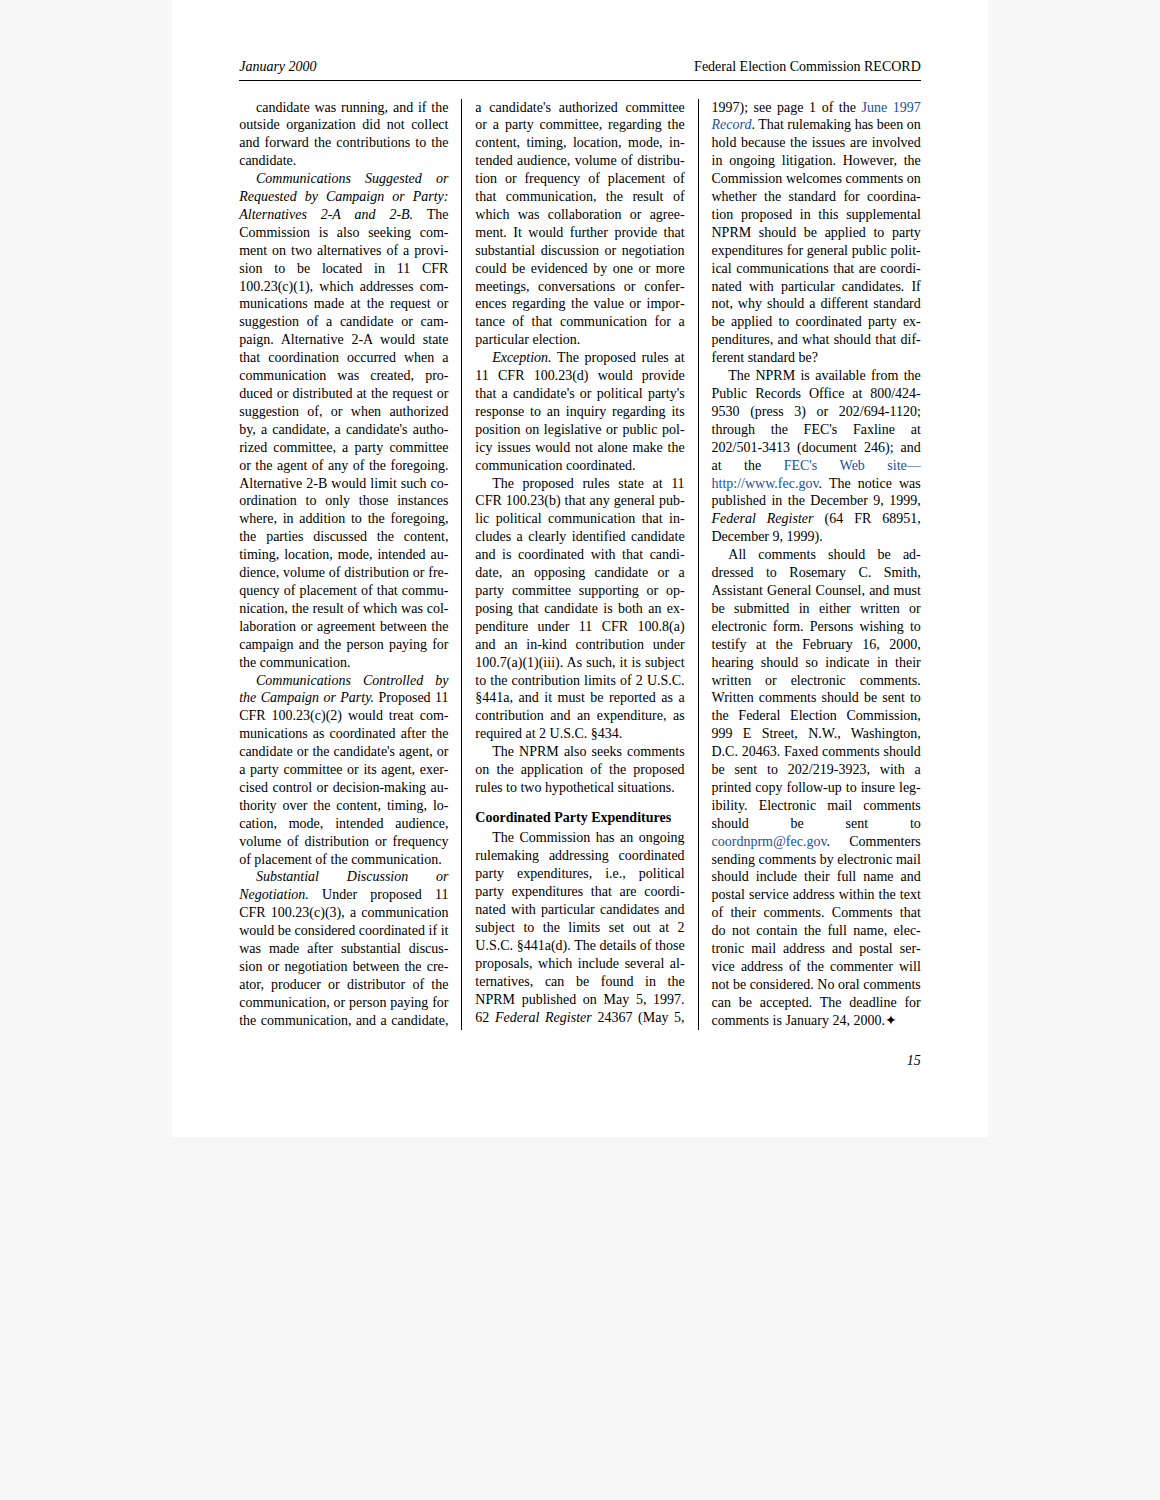January 2000
Federal Election Commission RECORD
candidate was running, and if the outside organization did not collect and forward the contributions to the candidate.
Communications Suggested or Requested by Campaign or Party: Alternatives 2-A and 2-B. The Commission is also seeking comment on two alternatives of a provision to be located in 11 CFR 100.23(c)(1), which addresses communications made at the request or suggestion of a candidate or campaign. Alternative 2-A would state that coordination occurred when a communication was created, produced or distributed at the request or suggestion of, or when authorized by, a candidate, a candidate's authorized committee, a party committee or the agent of any of the foregoing. Alternative 2-B would limit such coordination to only those instances where, in addition to the foregoing, the parties discussed the content, timing, location, mode, intended audience, volume of distribution or frequency of placement of that communication, the result of which was collaboration or agreement between the campaign and the person paying for the communication.
Communications Controlled by the Campaign or Party. Proposed 11 CFR 100.23(c)(2) would treat communications as coordinated after the candidate or the candidate's agent, or a party committee or its agent, exercised control or decision-making authority over the content, timing, location, mode, intended audience, volume of distribution or frequency of placement of the communication.
Substantial Discussion or Negotiation. Under proposed 11 CFR 100.23(c)(3), a communication would be considered coordinated if it was made after substantial discussion or negotiation between the creator, producer or distributor of the communication, or person paying for the communication, and a candidate, a candidate's authorized committee or a party committee, regarding the content, timing, location, mode, intended audience, volume of distribution or frequency of placement of that communication, the result of which was collaboration or agreement. It would further provide that substantial discussion or negotiation could be evidenced by one or more meetings, conversations or conferences regarding the value or importance of that communication for a particular election.
Exception. The proposed rules at 11 CFR 100.23(d) would provide that a candidate's or political party's response to an inquiry regarding its position on legislative or public policy issues would not alone make the communication coordinated.
The proposed rules state at 11 CFR 100.23(b) that any general public political communication that includes a clearly identified candidate and is coordinated with that candidate, an opposing candidate or a party committee supporting or opposing that candidate is both an expenditure under 11 CFR 100.8(a) and an in-kind contribution under 100.7(a)(1)(iii). As such, it is subject to the contribution limits of 2 U.S.C. §441a, and it must be reported as a contribution and an expenditure, as required at 2 U.S.C. §434.
The NPRM also seeks comments on the application of the proposed rules to two hypothetical situations.
Coordinated Party Expenditures
The Commission has an ongoing rulemaking addressing coordinated party expenditures, i.e., political party expenditures that are coordinated with particular candidates and subject to the limits set out at 2 U.S.C. §441a(d). The details of those proposals, which include several alternatives, can be found in the NPRM published on May 5, 1997. 62 Federal Register 24367 (May 5, 1997); see page 1 of the June 1997 Record. That rulemaking has been on hold because the issues are involved in ongoing litigation. However, the Commission welcomes comments on whether the standard for coordination proposed in this supplemental NPRM should be applied to party expenditures for general public political communications that are coordinated with particular candidates. If not, why should a different standard be applied to coordinated party expenditures, and what should that different standard be?
The NPRM is available from the Public Records Office at 800/424-9530 (press 3) or 202/694-1120; through the FEC's Faxline at 202/501-3413 (document 246); and at the FEC's Web site—http://www.fec.gov. The notice was published in the December 9, 1999, Federal Register (64 FR 68951, December 9, 1999).
All comments should be addressed to Rosemary C. Smith, Assistant General Counsel, and must be submitted in either written or electronic form. Persons wishing to testify at the February 16, 2000, hearing should so indicate in their written or electronic comments. Written comments should be sent to the Federal Election Commission, 999 E Street, N.W., Washington, D.C. 20463. Faxed comments should be sent to 202/219-3923, with a printed copy follow-up to insure legibility. Electronic mail comments should be sent to coordnprm@fec.gov. Commenters sending comments by electronic mail should include their full name and postal service address within the text of their comments. Comments that do not contain the full name, electronic mail address and postal service address of the commenter will not be considered. No oral comments can be accepted. The deadline for comments is January 24, 2000.✦
15